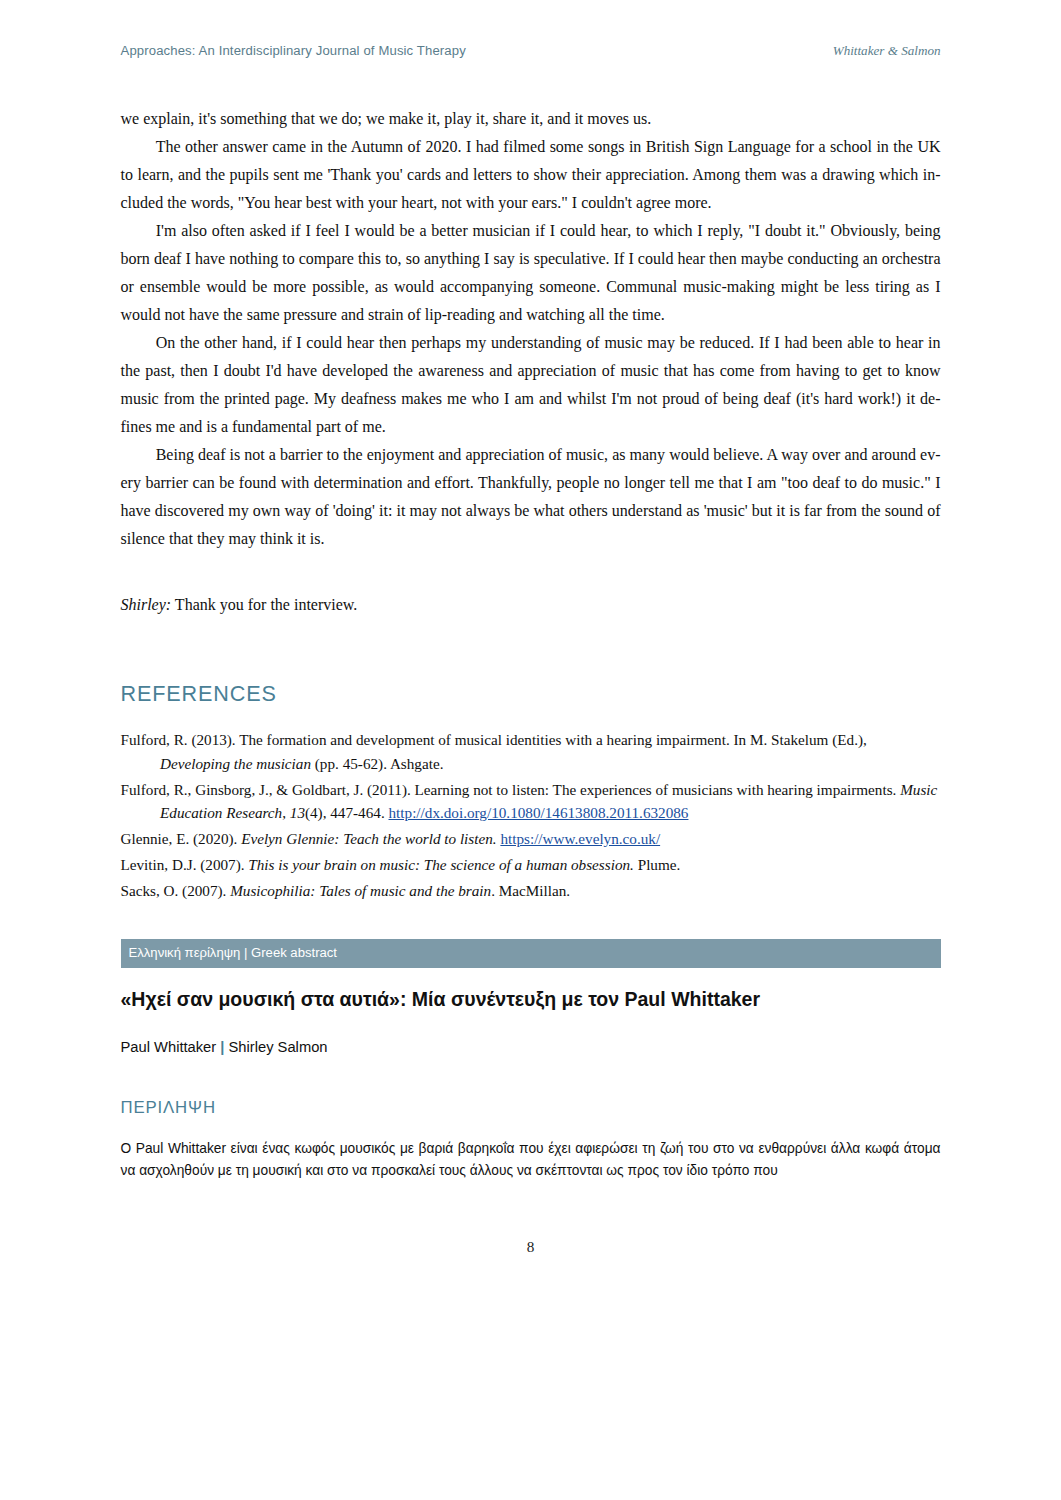Approaches: An Interdisciplinary Journal of Music Therapy Whittaker & Salmon
we explain, it's something that we do; we make it, play it, share it, and it moves us.
The other answer came in the Autumn of 2020. I had filmed some songs in British Sign Language for a school in the UK to learn, and the pupils sent me 'Thank you' cards and letters to show their appreciation. Among them was a drawing which included the words, "You hear best with your heart, not with your ears." I couldn't agree more.
I'm also often asked if I feel I would be a better musician if I could hear, to which I reply, "I doubt it." Obviously, being born deaf I have nothing to compare this to, so anything I say is speculative. If I could hear then maybe conducting an orchestra or ensemble would be more possible, as would accompanying someone. Communal music-making might be less tiring as I would not have the same pressure and strain of lip-reading and watching all the time.
On the other hand, if I could hear then perhaps my understanding of music may be reduced. If I had been able to hear in the past, then I doubt I'd have developed the awareness and appreciation of music that has come from having to get to know music from the printed page. My deafness makes me who I am and whilst I'm not proud of being deaf (it's hard work!) it defines me and is a fundamental part of me.
Being deaf is not a barrier to the enjoyment and appreciation of music, as many would believe. A way over and around every barrier can be found with determination and effort. Thankfully, people no longer tell me that I am "too deaf to do music." I have discovered my own way of 'doing' it: it may not always be what others understand as 'music' but it is far from the sound of silence that they may think it is.
Shirley: Thank you for the interview.
REFERENCES
Fulford, R. (2013). The formation and development of musical identities with a hearing impairment. In M. Stakelum (Ed.), Developing the musician (pp. 45-62). Ashgate.
Fulford, R., Ginsborg, J., & Goldbart, J. (2011). Learning not to listen: The experiences of musicians with hearing impairments. Music Education Research, 13(4), 447-464. http://dx.doi.org/10.1080/14613808.2011.632086
Glennie, E. (2020). Evelyn Glennie: Teach the world to listen. https://www.evelyn.co.uk/
Levitin, D.J. (2007). This is your brain on music: The science of a human obsession. Plume.
Sacks, O. (2007). Musicophilia: Tales of music and the brain. MacMillan.
Ελληνική περίληψη | Greek abstract
«Ηχεί σαν μουσική στα αυτιά»: Μία συνέντευξη με τον Paul Whittaker
Paul Whittaker | Shirley Salmon
ΠΕΡΙΛΗΨΗ
Ο Paul Whittaker είναι ένας κωφός μουσικός με βαριά βαρηκοΐα που έχει αφιερώσει τη ζωή του στο να ενθαρρύνει άλλα κωφά άτομα να ασχοληθούν με τη μουσική και στο να προσκαλεί τους άλλους να σκέπτονται ως προς τον ίδιο τρόπο που
8